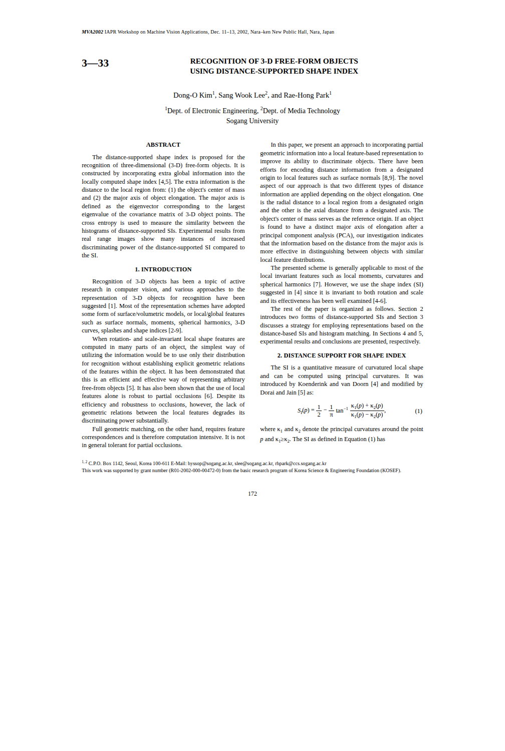MVA2002 IAPR Workshop on Machine Vision Applications, Dec. 11–13, 2002, Nara–ken New Public Hall, Nara, Japan
3—33
Recognition of 3-D Free-Form Objects
Using Distance-Supported Shape Index
Dong-O Kim1, Sang Wook Lee2, and Rae-Hong Park1
1Dept. of Electronic Engineering, 2Dept. of Media Technology
Sogang University
Abstract
The distance-supported shape index is proposed for the recognition of three-dimensional (3-D) free-form objects. It is constructed by incorporating extra global information into the locally computed shape index [4,5]. The extra information is the distance to the local region from: (1) the object's center of mass and (2) the major axis of object elongation. The major axis is defined as the eigenvector corresponding to the largest eigenvalue of the covariance matrix of 3-D object points. The cross entropy is used to measure the similarity between the histograms of distance-supported SIs. Experimental results from real range images show many instances of increased discriminating power of the distance-supported SI compared to the SI.
1. Introduction
Recognition of 3-D objects has been a topic of active research in computer vision, and various approaches to the representation of 3-D objects for recognition have been suggested [1]. Most of the representation schemes have adopted some form of surface/volumetric models, or local/global features such as surface normals, moments, spherical harmonics, 3-D curves, splashes and shape indices [2-9].
When rotation- and scale-invariant local shape features are computed in many parts of an object, the simplest way of utilizing the information would be to use only their distribution for recognition without establishing explicit geometric relations of the features within the object. It has been demonstrated that this is an efficient and effective way of representing arbitrary free-from objects [5]. It has also been shown that the use of local features alone is robust to partial occlusions [6]. Despite its efficiency and robustness to occlusions, however, the lack of geometric relations between the local features degrades its discriminating power substantially.
Full geometric matching, on the other hand, requires feature correspondences and is therefore computation intensive. It is not in general tolerant for partial occlusions.
In this paper, we present an approach to incorporating partial geometric information into a local feature-based representation to improve its ability to discriminate objects. There have been efforts for encoding distance information from a designated origin to local features such as surface normals [8,9]. The novel aspect of our approach is that two different types of distance information are applied depending on the object elongation. One is the radial distance to a local region from a designated origin and the other is the axial distance from a designated axis. The object's center of mass serves as the reference origin. If an object is found to have a distinct major axis of elongation after a principal component analysis (PCA), our investigation indicates that the information based on the distance from the major axis is more effective in distinguishing between objects with similar local feature distributions.
The presented scheme is generally applicable to most of the local invariant features such as local moments, curvatures and spherical harmonics [7]. However, we use the shape index (SI) suggested in [4] since it is invariant to both rotation and scale and its effectiveness has been well examined [4-6].
The rest of the paper is organized as follows. Section 2 introduces two forms of distance-supported SIs and Section 3 discusses a strategy for employing representations based on the distance-based SIs and histogram matching. In Sections 4 and 5, experimental results and conclusions are presented, respectively.
2. Distance Support for Shape Index
The SI is a quantitative measure of curvatured local shape and can be computed using principal curvatures. It was introduced by Koenderink and van Doorn [4] and modified by Dorai and Jain [5] as:
SI(p) = 12 − 1 π tan−1 κ1(p) + κ2(p) κ1(p) − κ2(p), (1)
where κ1 and κ2 denote the principal curvatures around the point p and κ1≥κ2. The SI as defined in Equation (1) has
1, 2 C.P.O. Box 1142, Seoul, Korea 100-611 E-Mail: hyssop@sogang.ac.kr, slee@sogang.ac.kr, rhpark@ccs.sogang.ac.kr
This work was supported by grant number (R01-2002-000-00472-0) from the basic research program of Korea Science & Engineering Foundation (KOSEF).
172